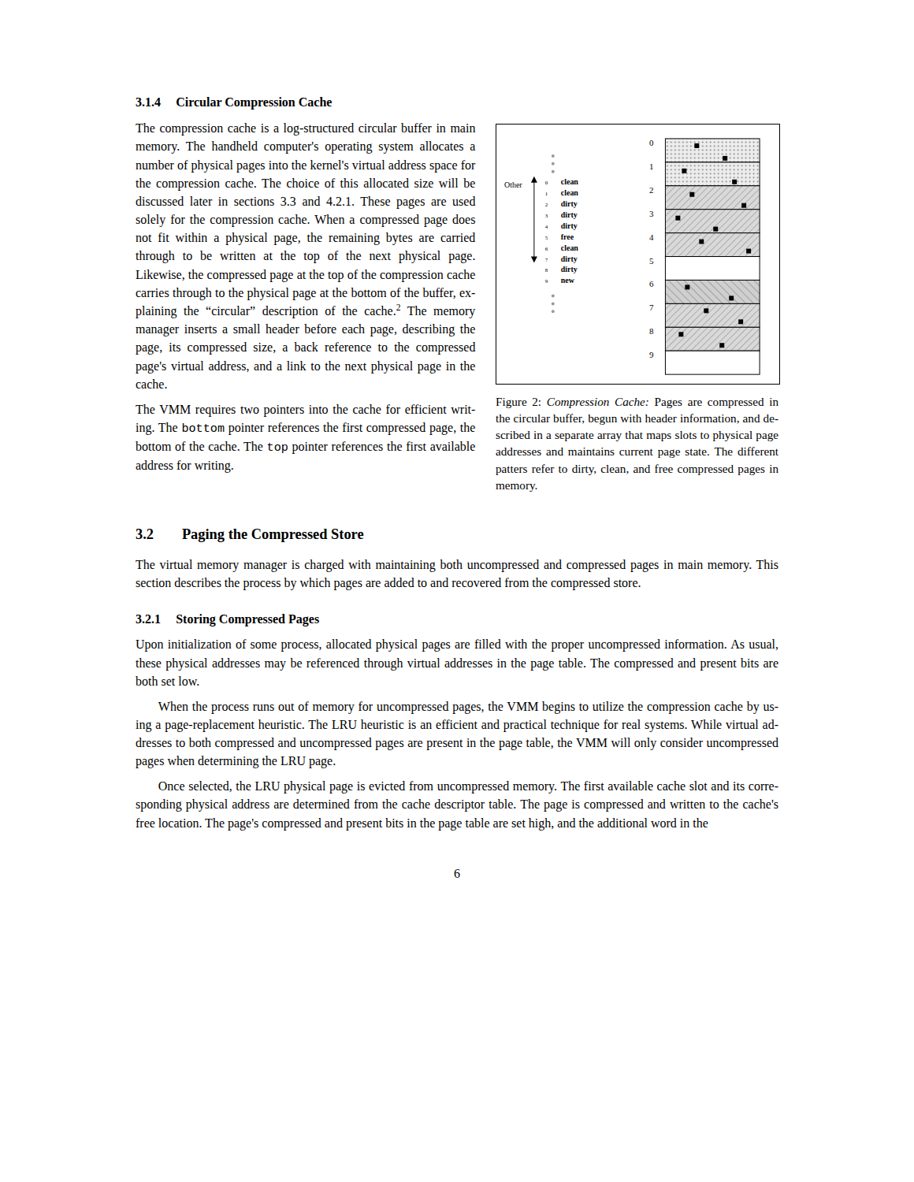3.1.4 Circular Compression Cache
0 1 2 3 4 5 6 7 8 9 Other 0 clean 1 clean 2 dirty 3 dirty 4 dirty 5 free 6 clean 7 dirty 8 dirty 9 new
Figure 2: Compression Cache: Pages are compressed in the circular buffer, begun with header information, and described in a separate array that maps slots to physical page addresses and maintains current page state. The different patters refer to dirty, clean, and free compressed pages in memory.
The compression cache is a log-structured circular buffer in main memory. The handheld computer's operating system allocates a number of physical pages into the kernel's virtual address space for the compression cache. The choice of this allocated size will be discussed later in sections 3.3 and 4.2.1. These pages are used solely for the compression cache. When a compressed page does not fit within a physical page, the remaining bytes are carried through to be written at the top of the next physical page. Likewise, the compressed page at the top of the compression cache carries through to the physical page at the bottom of the buffer, explaining the “circular” description of the cache.2 The memory manager inserts a small header before each page, describing the page, its compressed size, a back reference to the compressed page's virtual address, and a link to the next physical page in the cache.
The VMM requires two pointers into the cache for efficient writing. The bottom pointer references the first compressed page, the bottom of the cache. The top pointer references the first available address for writing.
3.2 Paging the Compressed Store
The virtual memory manager is charged with maintaining both uncompressed and compressed pages in main memory. This section describes the process by which pages are added to and recovered from the compressed store.
3.2.1 Storing Compressed Pages
Upon initialization of some process, allocated physical pages are filled with the proper uncompressed information. As usual, these physical addresses may be referenced through virtual addresses in the page table. The compressed and present bits are both set low.
When the process runs out of memory for uncompressed pages, the VMM begins to utilize the compression cache by using a page-replacement heuristic. The LRU heuristic is an efficient and practical technique for real systems. While virtual addresses to both compressed and uncompressed pages are present in the page table, the VMM will only consider uncompressed pages when determining the LRU page.
Once selected, the LRU physical page is evicted from uncompressed memory. The first available cache slot and its corresponding physical address are determined from the cache descriptor table. The page is compressed and written to the cache's free location. The page's compressed and present bits in the page table are set high, and the additional word in the
6